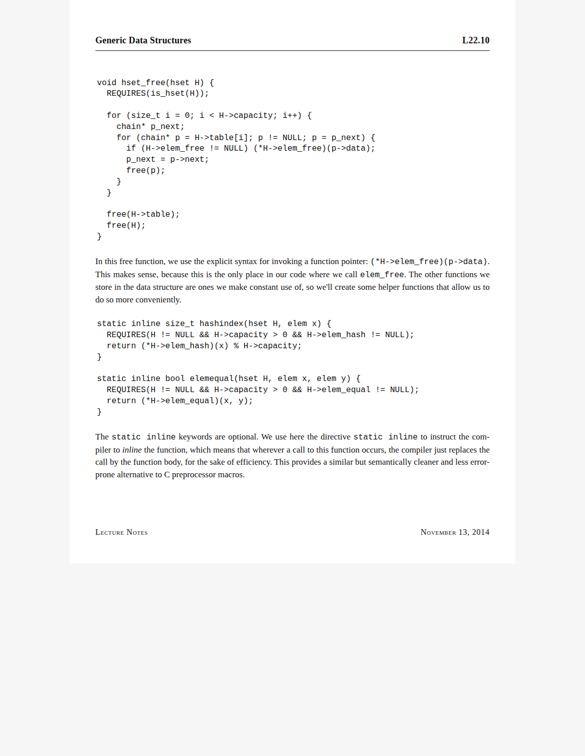Generic Data Structures L22.10
void hset_free(hset H) {
  REQUIRES(is_hset(H));

  for (size_t i = 0; i < H->capacity; i++) {
    chain* p_next;
    for (chain* p = H->table[i]; p != NULL; p = p_next) {
      if (H->elem_free != NULL) (*H->elem_free)(p->data);
      p_next = p->next;
      free(p);
    }
  }

  free(H->table);
  free(H);
}
In this free function, we use the explicit syntax for invoking a function pointer: (*H->elem_free)(p->data). This makes sense, because this is the only place in our code where we call elem_free. The other functions we store in the data structure are ones we make constant use of, so we'll create some helper functions that allow us to do so more conveniently.
static inline size_t hashindex(hset H, elem x) {
  REQUIRES(H != NULL && H->capacity > 0 && H->elem_hash != NULL);
  return (*H->elem_hash)(x) % H->capacity;
}

static inline bool elemequal(hset H, elem x, elem y) {
  REQUIRES(H != NULL && H->capacity > 0 && H->elem_equal != NULL);
  return (*H->elem_equal)(x, y);
}
The static inline keywords are optional. We use here the directive static inline to instruct the compiler to inline the function, which means that wherever a call to this function occurs, the compiler just replaces the call by the function body, for the sake of efficiency. This provides a similar but semantically cleaner and less error-prone alternative to C preprocessor macros.
Lecture Notes November 13, 2014